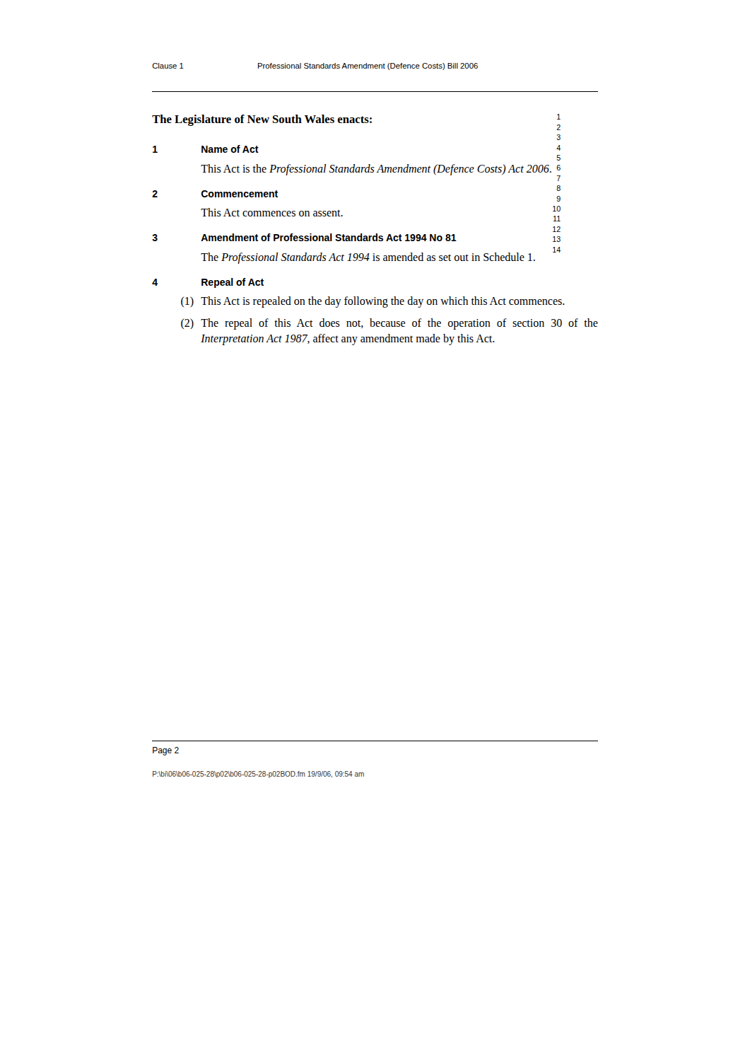Clause 1
Professional Standards Amendment (Defence Costs) Bill 2006
1
2
3
4
5
6
7
8
9
10
11
12
13
14
The Legislature of New South Wales enacts:
1 Name of Act
This Act is the Professional Standards Amendment (Defence Costs) Act 2006.
2 Commencement
This Act commences on assent.
3 Amendment of Professional Standards Act 1994 No 81
The Professional Standards Act 1994 is amended as set out in Schedule 1.
4 Repeal of Act
(1)
This Act is repealed on the day following the day on which this Act commences.
(2)
The repeal of this Act does not, because of the operation of section 30 of the Interpretation Act 1987, affect any amendment made by this Act.
Page 2
P:\bi\06\b06-025-28\p02\b06-025-28-p02BOD.fm 19/9/06, 09:54 am